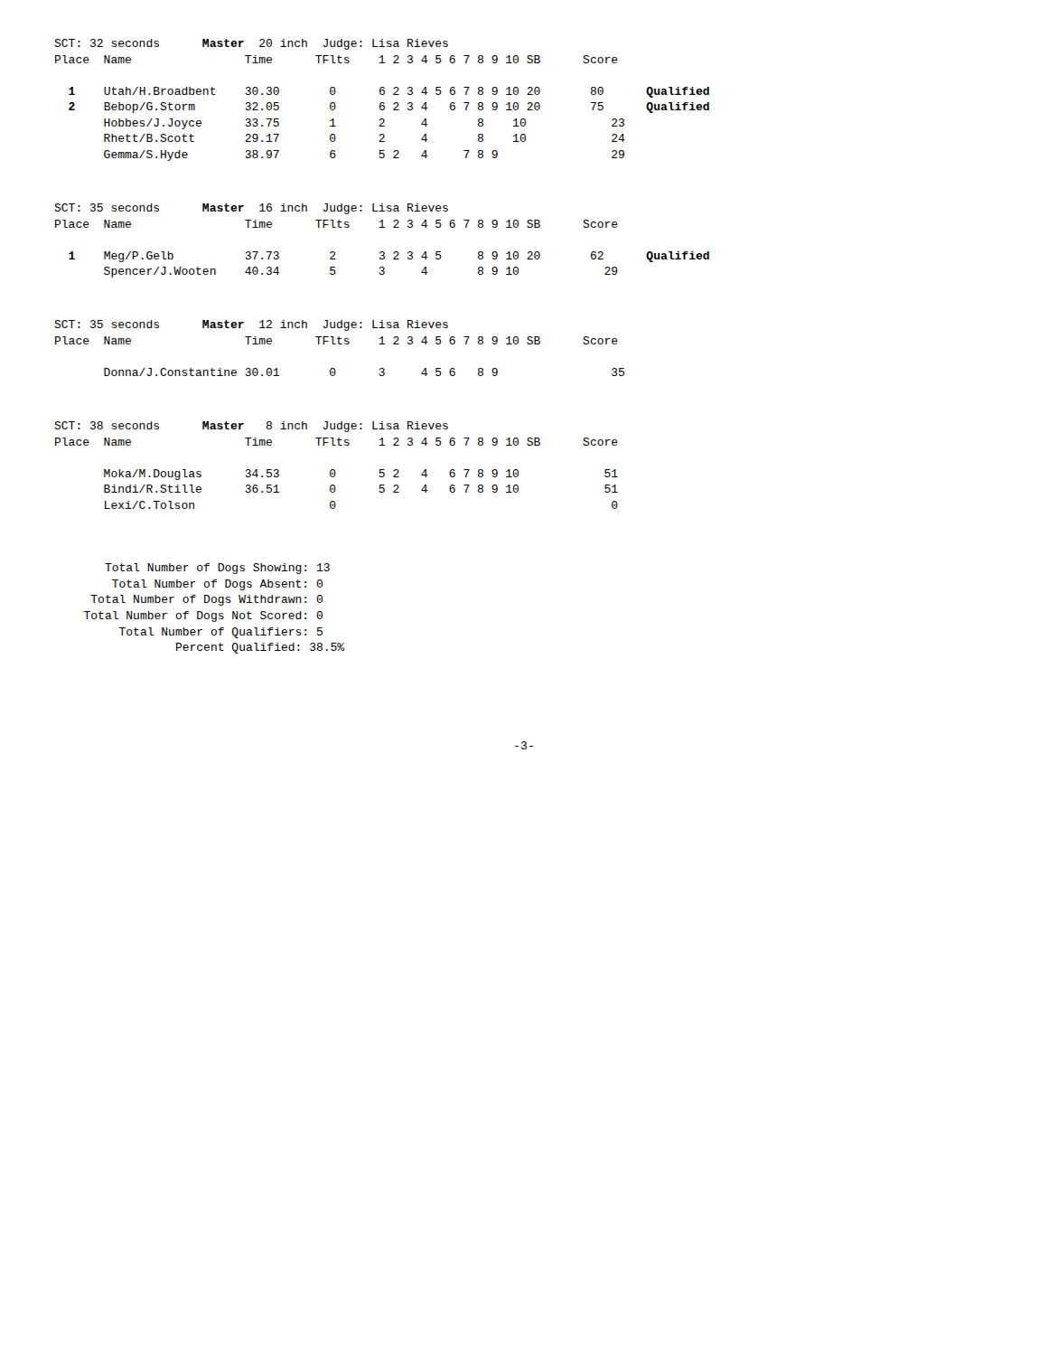SCT: 32 seconds      Master  20 inch  Judge: Lisa Rieves
Place  Name                Time      TFlts    1 2 3 4 5 6 7 8 9 10 SB      Score

  1    Utah/H.Broadbent    30.30       0      6 2 3 4 5 6 7 8 9 10 20       80      Qualified
  2    Bebop/G.Storm       32.05       0      6 2 3 4   6 7 8 9 10 20       75      Qualified
       Hobbes/J.Joyce      33.75       1      2     4       8    10            23
       Rhett/B.Scott       29.17       0      2     4       8    10            24
       Gemma/S.Hyde        38.97       6      5 2   4     7 8 9                29
SCT: 35 seconds      Master  16 inch  Judge: Lisa Rieves
Place  Name                Time      TFlts    1 2 3 4 5 6 7 8 9 10 SB      Score

  1    Meg/P.Gelb          37.73       2      3 2 3 4 5     8 9 10 20       62      Qualified
       Spencer/J.Wooten    40.34       5      3     4       8 9 10            29
SCT: 35 seconds      Master  12 inch  Judge: Lisa Rieves
Place  Name                Time      TFlts    1 2 3 4 5 6 7 8 9 10 SB      Score

       Donna/J.Constantine 30.01       0      3     4 5 6   8 9                35
SCT: 38 seconds      Master   8 inch  Judge: Lisa Rieves
Place  Name                Time      TFlts    1 2 3 4 5 6 7 8 9 10 SB      Score

       Moka/M.Douglas      34.53       0      5 2   4   6 7 8 9 10            51
       Bindi/R.Stille      36.51       0      5 2   4   6 7 8 9 10            51
       Lexi/C.Tolson                   0                                       0
   Total Number of Dogs Showing: 13
    Total Number of Dogs Absent: 0
 Total Number of Dogs Withdrawn: 0
Total Number of Dogs Not Scored: 0
     Total Number of Qualifiers: 5
             Percent Qualified: 38.5%
-3-